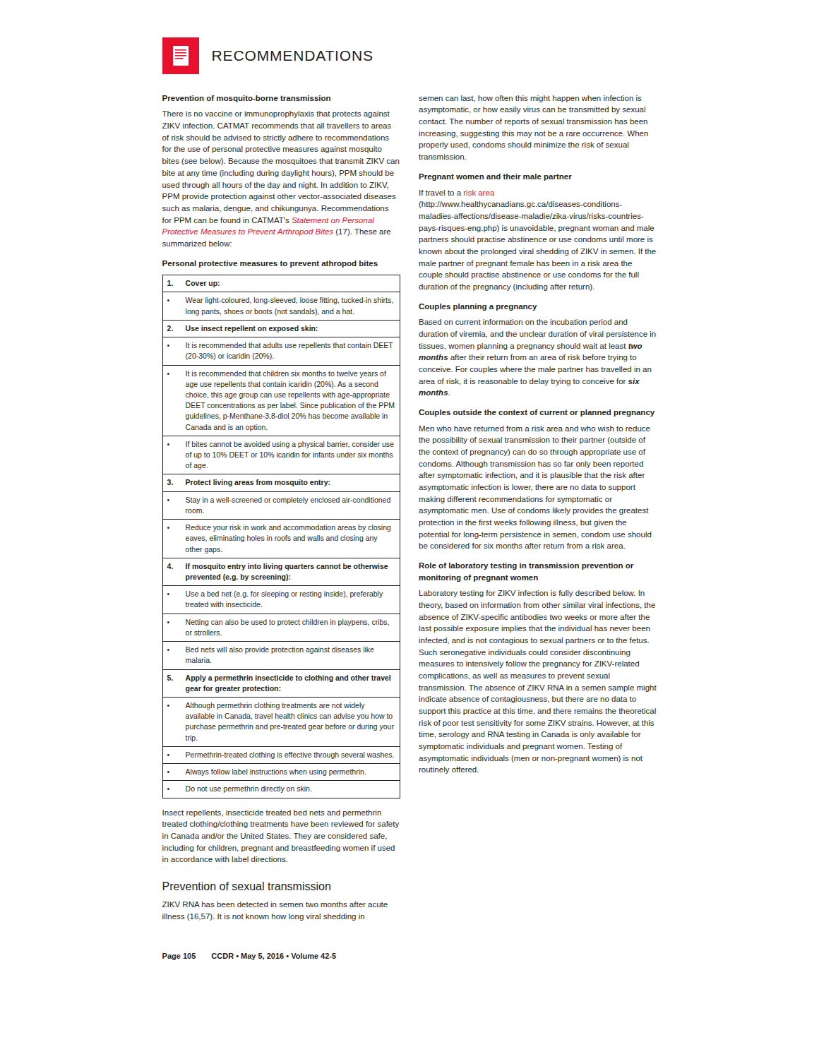RECOMMENDATIONS
Prevention of mosquito-borne transmission
There is no vaccine or immunoprophylaxis that protects against ZIKV infection. CATMAT recommends that all travellers to areas of risk should be advised to strictly adhere to recommendations for the use of personal protective measures against mosquito bites (see below). Because the mosquitoes that transmit ZIKV can bite at any time (including during daylight hours), PPM should be used through all hours of the day and night. In addition to ZIKV, PPM provide protection against other vector-associated diseases such as malaria, dengue, and chikungunya. Recommendations for PPM can be found in CATMAT's Statement on Personal Protective Measures to Prevent Arthropod Bites (17). These are summarized below:
Personal protective measures to prevent athropod bites
| 1. | Cover up: |
| • | Wear light-coloured, long-sleeved, loose fitting, tucked-in shirts, long pants, shoes or boots (not sandals), and a hat. |
| 2. | Use insect repellent on exposed skin: |
| • | It is recommended that adults use repellents that contain DEET (20-30%) or icaridin (20%). |
| • | It is recommended that children six months to twelve years of age use repellents that contain icaridin (20%). As a second choice, this age group can use repellents with age-appropriate DEET concentrations as per label. Since publication of the PPM guidelines, p-Menthane-3,8-diol 20% has become available in Canada and is an option. |
| • | If bites cannot be avoided using a physical barrier, consider use of up to 10% DEET or 10% icaridin for infants under six months of age. |
| 3. | Protect living areas from mosquito entry: |
| • | Stay in a well-screened or completely enclosed air-conditioned room. |
| • | Reduce your risk in work and accommodation areas by closing eaves, eliminating holes in roofs and walls and closing any other gaps. |
| 4. | If mosquito entry into living quarters cannot be otherwise prevented (e.g. by screening): |
| • | Use a bed net (e.g. for sleeping or resting inside), preferably treated with insecticide. |
| • | Netting can also be used to protect children in playpens, cribs, or strollers. |
| • | Bed nets will also provide protection against diseases like malaria. |
| 5. | Apply a permethrin insecticide to clothing and other travel gear for greater protection: |
| • | Although permethrin clothing treatments are not widely available in Canada, travel health clinics can advise you how to purchase permethrin and pre-treated gear before or during your trip. |
| • | Permethrin-treated clothing is effective through several washes. |
| • | Always follow label instructions when using permethrin. |
| • | Do not use permethrin directly on skin. |
Insect repellents, insecticide treated bed nets and permethrin treated clothing/clothing treatments have been reviewed for safety in Canada and/or the United States. They are considered safe, including for children, pregnant and breastfeeding women if used in accordance with label directions.
Prevention of sexual transmission
ZIKV RNA has been detected in semen two months after acute illness (16,57). It is not known how long viral shedding in
semen can last, how often this might happen when infection is asymptomatic, or how easily virus can be transmitted by sexual contact. The number of reports of sexual transmission has been increasing, suggesting this may not be a rare occurrence. When properly used, condoms should minimize the risk of sexual transmission.
Pregnant women and their male partner
If travel to a risk area (http://www.healthycanadians.gc.ca/diseases-conditions-maladies-affections/disease-maladie/zika-virus/risks-countries-pays-risques-eng.php) is unavoidable, pregnant woman and male partners should practise abstinence or use condoms until more is known about the prolonged viral shedding of ZIKV in semen. If the male partner of pregnant female has been in a risk area the couple should practise abstinence or use condoms for the full duration of the pregnancy (including after return).
Couples planning a pregnancy
Based on current information on the incubation period and duration of viremia, and the unclear duration of viral persistence in tissues, women planning a pregnancy should wait at least two months after their return from an area of risk before trying to conceive. For couples where the male partner has travelled in an area of risk, it is reasonable to delay trying to conceive for six months.
Couples outside the context of current or planned pregnancy
Men who have returned from a risk area and who wish to reduce the possibility of sexual transmission to their partner (outside of the context of pregnancy) can do so through appropriate use of condoms. Although transmission has so far only been reported after symptomatic infection, and it is plausible that the risk after asymptomatic infection is lower, there are no data to support making different recommendations for symptomatic or asymptomatic men. Use of condoms likely provides the greatest protection in the first weeks following illness, but given the potential for long-term persistence in semen, condom use should be considered for six months after return from a risk area.
Role of laboratory testing in transmission prevention or monitoring of pregnant women
Laboratory testing for ZIKV infection is fully described below. In theory, based on information from other similar viral infections, the absence of ZIKV-specific antibodies two weeks or more after the last possible exposure implies that the individual has never been infected, and is not contagious to sexual partners or to the fetus. Such seronegative individuals could consider discontinuing measures to intensively follow the pregnancy for ZIKV-related complications, as well as measures to prevent sexual transmission. The absence of ZIKV RNA in a semen sample might indicate absence of contagiousness, but there are no data to support this practice at this time, and there remains the theoretical risk of poor test sensitivity for some ZIKV strains. However, at this time, serology and RNA testing in Canada is only available for symptomatic individuals and pregnant women. Testing of asymptomatic individuals (men or non-pregnant women) is not routinely offered.
Page 105 CCDR • May 5, 2016 • Volume 42-5